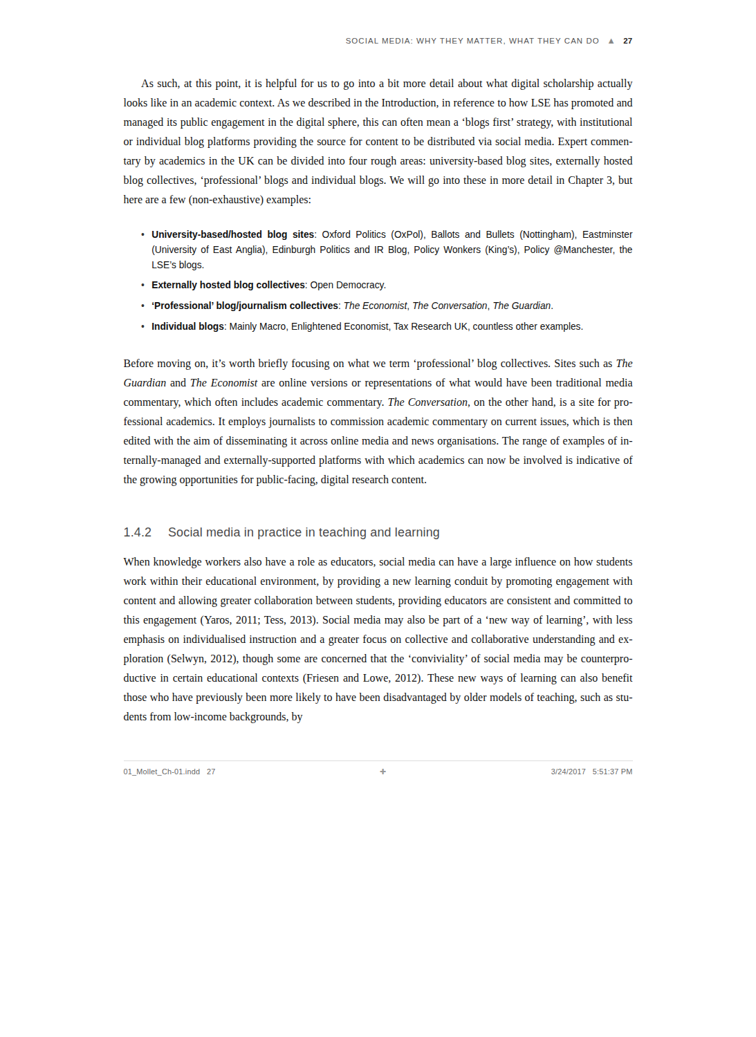Social Media: Why They Matter, What They Can Do ▲ 27
As such, at this point, it is helpful for us to go into a bit more detail about what digital scholarship actually looks like in an academic context. As we described in the Introduction, in reference to how LSE has promoted and managed its public engagement in the digital sphere, this can often mean a ‘blogs first’ strategy, with institutional or individual blog platforms providing the source for content to be distributed via social media. Expert commentary by academics in the UK can be divided into four rough areas: university-based blog sites, externally hosted blog collectives, ‘professional’ blogs and individual blogs. We will go into these in more detail in Chapter 3, but here are a few (non-exhaustive) examples:
University-based/hosted blog sites: Oxford Politics (OxPol), Ballots and Bullets (Nottingham), Eastminster (University of East Anglia), Edinburgh Politics and IR Blog, Policy Wonkers (King’s), Policy @Manchester, the LSE’s blogs.
Externally hosted blog collectives: Open Democracy.
‘Professional’ blog/journalism collectives: The Economist, The Conversation, The Guardian.
Individual blogs: Mainly Macro, Enlightened Economist, Tax Research UK, countless other examples.
Before moving on, it’s worth briefly focusing on what we term ‘professional’ blog collectives. Sites such as The Guardian and The Economist are online versions or representations of what would have been traditional media commentary, which often includes academic commentary. The Conversation, on the other hand, is a site for professional academics. It employs journalists to commission academic commentary on current issues, which is then edited with the aim of disseminating it across online media and news organisations. The range of examples of internally-managed and externally-supported platforms with which academics can now be involved is indicative of the growing opportunities for public-facing, digital research content.
1.4.2 Social media in practice in teaching and learning
When knowledge workers also have a role as educators, social media can have a large influence on how students work within their educational environment, by providing a new learning conduit by promoting engagement with content and allowing greater collaboration between students, providing educators are consistent and committed to this engagement (Yaros, 2011; Tess, 2013). Social media may also be part of a ‘new way of learning’, with less emphasis on individualised instruction and a greater focus on collective and collaborative understanding and exploration (Selwyn, 2012), though some are concerned that the ‘conviviality’ of social media may be counterproductive in certain educational contexts (Friesen and Lowe, 2012). These new ways of learning can also benefit those who have previously been more likely to have been disadvantaged by older models of teaching, such as students from low-income backgrounds, by
01_Mollet_Ch-01.indd 27 ✚ 3/24/2017 5:51:37 PM